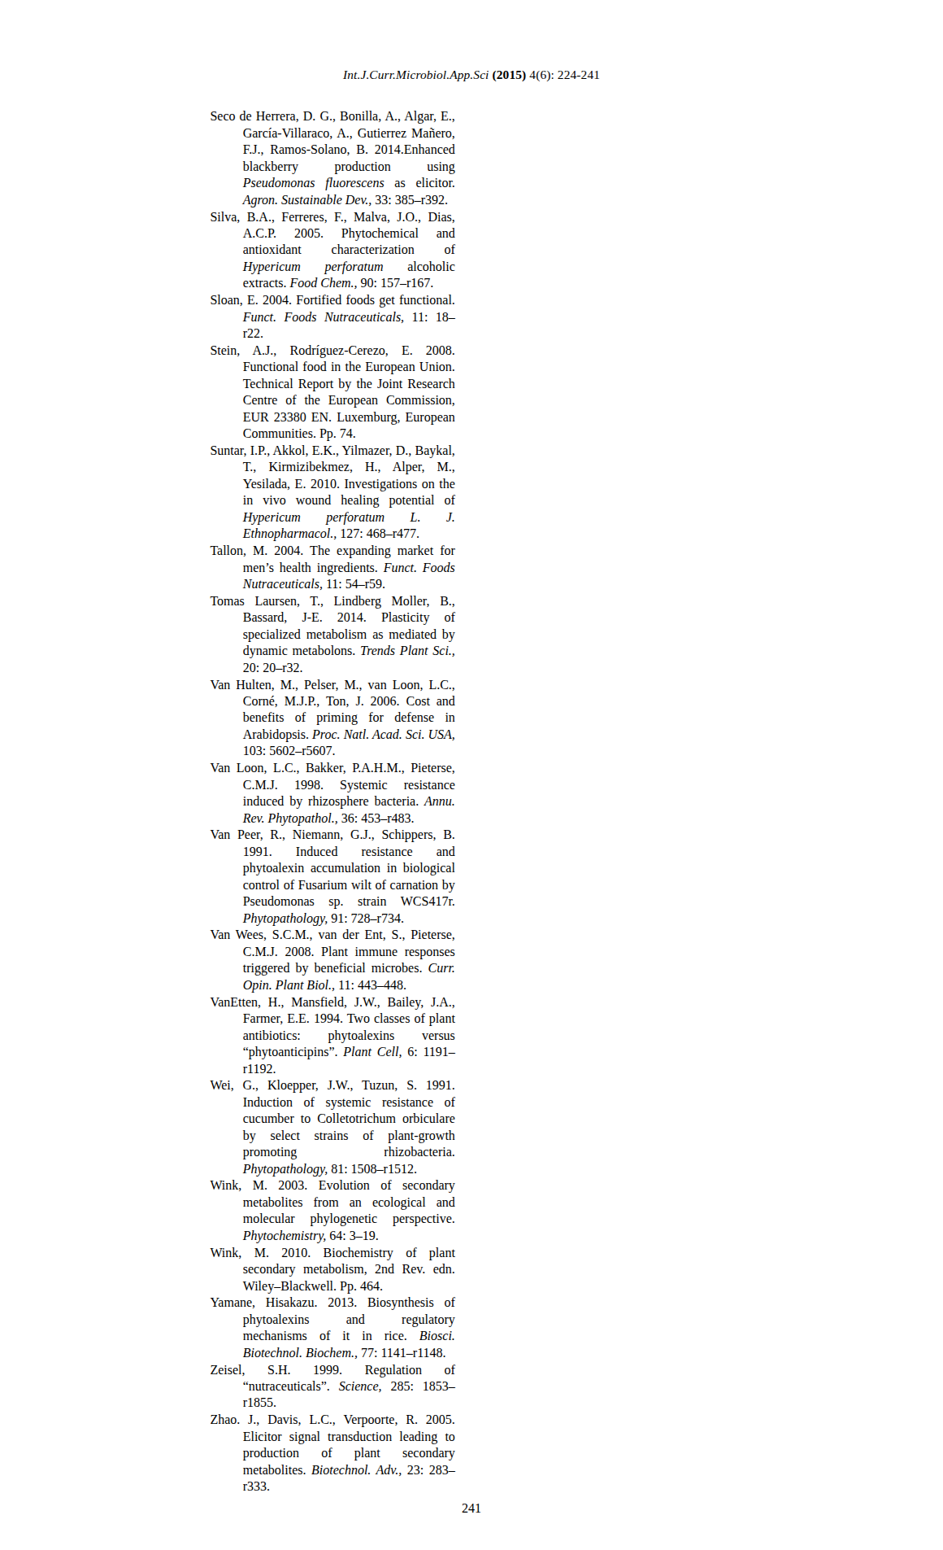Int.J.Curr.Microbiol.App.Sci (2015) 4(6): 224-241
Seco de Herrera, D. G., Bonilla, A., Algar, E., García-Villaraco, A., Gutierrez Mañero, F.J., Ramos-Solano, B. 2014.Enhanced blackberry production using Pseudomonas fluorescens as elicitor. Agron. Sustainable Dev., 33: 385–r392.
Silva, B.A., Ferreres, F., Malva, J.O., Dias, A.C.P. 2005. Phytochemical and antioxidant characterization of Hypericum perforatum alcoholic extracts. Food Chem., 90: 157–r167.
Sloan, E. 2004. Fortified foods get functional. Funct. Foods Nutraceuticals, 11: 18–r22.
Stein, A.J., Rodríguez-Cerezo, E. 2008. Functional food in the European Union. Technical Report by the Joint Research Centre of the European Commission, EUR 23380 EN. Luxemburg, European Communities. Pp. 74.
Suntar, I.P., Akkol, E.K., Yilmazer, D., Baykal, T., Kirmizibekmez, H., Alper, M., Yesilada, E. 2010. Investigations on the in vivo wound healing potential of Hypericum perforatum L. J. Ethnopharmacol., 127: 468–r477.
Tallon, M. 2004. The expanding market for men’s health ingredients. Funct. Foods Nutraceuticals, 11: 54–r59.
Tomas Laursen, T., Lindberg Moller, B., Bassard, J-E. 2014. Plasticity of specialized metabolism as mediated by dynamic metabolons. Trends Plant Sci., 20: 20–r32.
Van Hulten, M., Pelser, M., van Loon, L.C., Corné, M.J.P., Ton, J. 2006. Cost and benefits of priming for defense in Arabidopsis. Proc. Natl. Acad. Sci. USA, 103: 5602–r5607.
Van Loon, L.C., Bakker, P.A.H.M., Pieterse, C.M.J. 1998. Systemic resistance induced by rhizosphere bacteria. Annu. Rev. Phytopathol., 36: 453–r483.
Van Peer, R., Niemann, G.J., Schippers, B. 1991. Induced resistance and phytoalexin accumulation in biological control of Fusarium wilt of carnation by Pseudomonas sp. strain WCS417r. Phytopathology, 91: 728–r734.
Van Wees, S.C.M., van der Ent, S., Pieterse, C.M.J. 2008. Plant immune responses triggered by beneficial microbes. Curr. Opin. Plant Biol., 11: 443–448.
VanEtten, H., Mansfield, J.W., Bailey, J.A., Farmer, E.E. 1994. Two classes of plant antibiotics: phytoalexins versus “phytoanticipins”. Plant Cell, 6: 1191–r1192.
Wei, G., Kloepper, J.W., Tuzun, S. 1991. Induction of systemic resistance of cucumber to Colletotrichum orbiculare by select strains of plant‐growth promoting rhizobacteria. Phytopathology, 81: 1508–r1512.
Wink, M. 2003. Evolution of secondary metabolites from an ecological and molecular phylogenetic perspective. Phytochemistry, 64: 3–19.
Wink, M. 2010. Biochemistry of plant secondary metabolism, 2nd Rev. edn. Wiley–Blackwell. Pp. 464.
Yamane, Hisakazu. 2013. Biosynthesis of phytoalexins and regulatory mechanisms of it in rice. Biosci. Biotechnol. Biochem., 77: 1141–r1148.
Zeisel, S.H. 1999. Regulation of “nutraceuticals”. Science, 285: 1853–r1855.
Zhao. J., Davis, L.C., Verpoorte, R. 2005. Elicitor signal transduction leading to production of plant secondary metabolites. Biotechnol. Adv., 23: 283–r333.
241